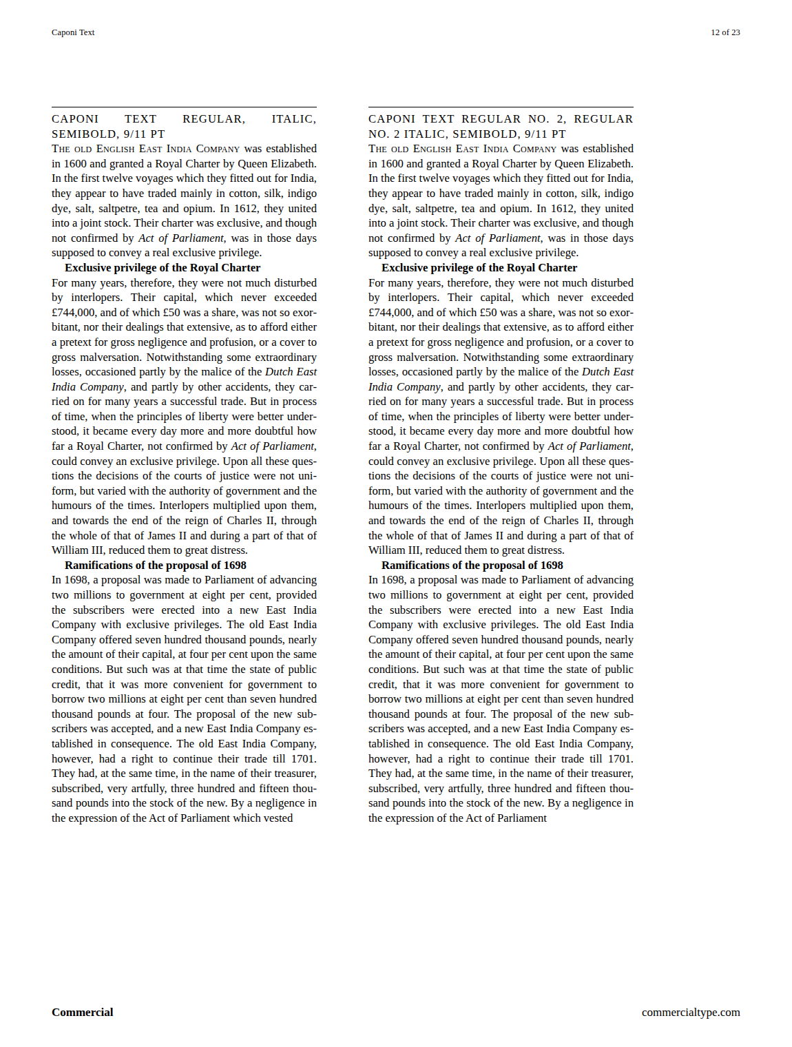Caponi Text
12 of 23
Caponi Text Regular, Italic, Semibold, 9/11 pt
The old English East India Company was established in 1600 and granted a Royal Charter by Queen Elizabeth. In the first twelve voyages which they fitted out for India, they appear to have traded mainly in cotton, silk, indigo dye, salt, saltpetre, tea and opium. In 1612, they united into a joint stock. Their charter was exclusive, and though not confirmed by Act of Parliament, was in those days supposed to convey a real exclusive privilege.
Exclusive privilege of the Royal Charter
For many years, therefore, they were not much disturbed by interlopers. Their capital, which never exceeded £744,000, and of which £50 was a share, was not so exorbitant, nor their dealings that extensive, as to afford either a pretext for gross negligence and profusion, or a cover to gross malversation. Notwithstanding some extraordinary losses, occasioned partly by the malice of the Dutch East India Company, and partly by other accidents, they carried on for many years a successful trade. But in process of time, when the principles of liberty were better understood, it became every day more and more doubtful how far a Royal Charter, not confirmed by Act of Parliament, could convey an exclusive privilege. Upon all these questions the decisions of the courts of justice were not uniform, but varied with the authority of government and the humours of the times. Interlopers multiplied upon them, and towards the end of the reign of Charles II, through the whole of that of James II and during a part of that of William III, reduced them to great distress.
Ramifications of the proposal of 1698
In 1698, a proposal was made to Parliament of advancing two millions to government at eight per cent, provided the subscribers were erected into a new East India Company with exclusive privileges. The old East India Company offered seven hundred thousand pounds, nearly the amount of their capital, at four per cent upon the same conditions. But such was at that time the state of public credit, that it was more convenient for government to borrow two millions at eight per cent than seven hundred thousand pounds at four. The proposal of the new subscribers was accepted, and a new East India Company established in consequence. The old East India Company, however, had a right to continue their trade till 1701. They had, at the same time, in the name of their treasurer, subscribed, very artfully, three hundred and fifteen thousand pounds into the stock of the new. By a negligence in the expression of the Act of Parliament which vested
Caponi Text Regular No. 2, Regular No. 2 Italic, Semibold, 9/11 pt
The old English East India Company was established in 1600 and granted a Royal Charter by Queen Elizabeth. In the first twelve voyages which they fitted out for India, they appear to have traded mainly in cotton, silk, indigo dye, salt, saltpetre, tea and opium. In 1612, they united into a joint stock. Their charter was exclusive, and though not confirmed by Act of Parliament, was in those days supposed to convey a real exclusive privilege.
Exclusive privilege of the Royal Charter
For many years, therefore, they were not much disturbed by interlopers. Their capital, which never exceeded £744,000, and of which £50 was a share, was not so exorbitant, nor their dealings that extensive, as to afford either a pretext for gross negligence and profusion, or a cover to gross malversation. Notwithstanding some extraordinary losses, occasioned partly by the malice of the Dutch East India Company, and partly by other accidents, they carried on for many years a successful trade. But in process of time, when the principles of liberty were better understood, it became every day more and more doubtful how far a Royal Charter, not confirmed by Act of Parliament, could convey an exclusive privilege. Upon all these questions the decisions of the courts of justice were not uniform, but varied with the authority of government and the humours of the times. Interlopers multiplied upon them, and towards the end of the reign of Charles II, through the whole of that of James II and during a part of that of William III, reduced them to great distress.
Ramifications of the proposal of 1698
In 1698, a proposal was made to Parliament of advancing two millions to government at eight per cent, provided the subscribers were erected into a new East India Company with exclusive privileges. The old East India Company offered seven hundred thousand pounds, nearly the amount of their capital, at four per cent upon the same conditions. But such was at that time the state of public credit, that it was more convenient for government to borrow two millions at eight per cent than seven hundred thousand pounds at four. The proposal of the new subscribers was accepted, and a new East India Company established in consequence. The old East India Company, however, had a right to continue their trade till 1701. They had, at the same time, in the name of their treasurer, subscribed, very artfully, three hundred and fifteen thousand pounds into the stock of the new. By a negligence in the expression of the Act of Parliament
Commercial
commercialtype.com